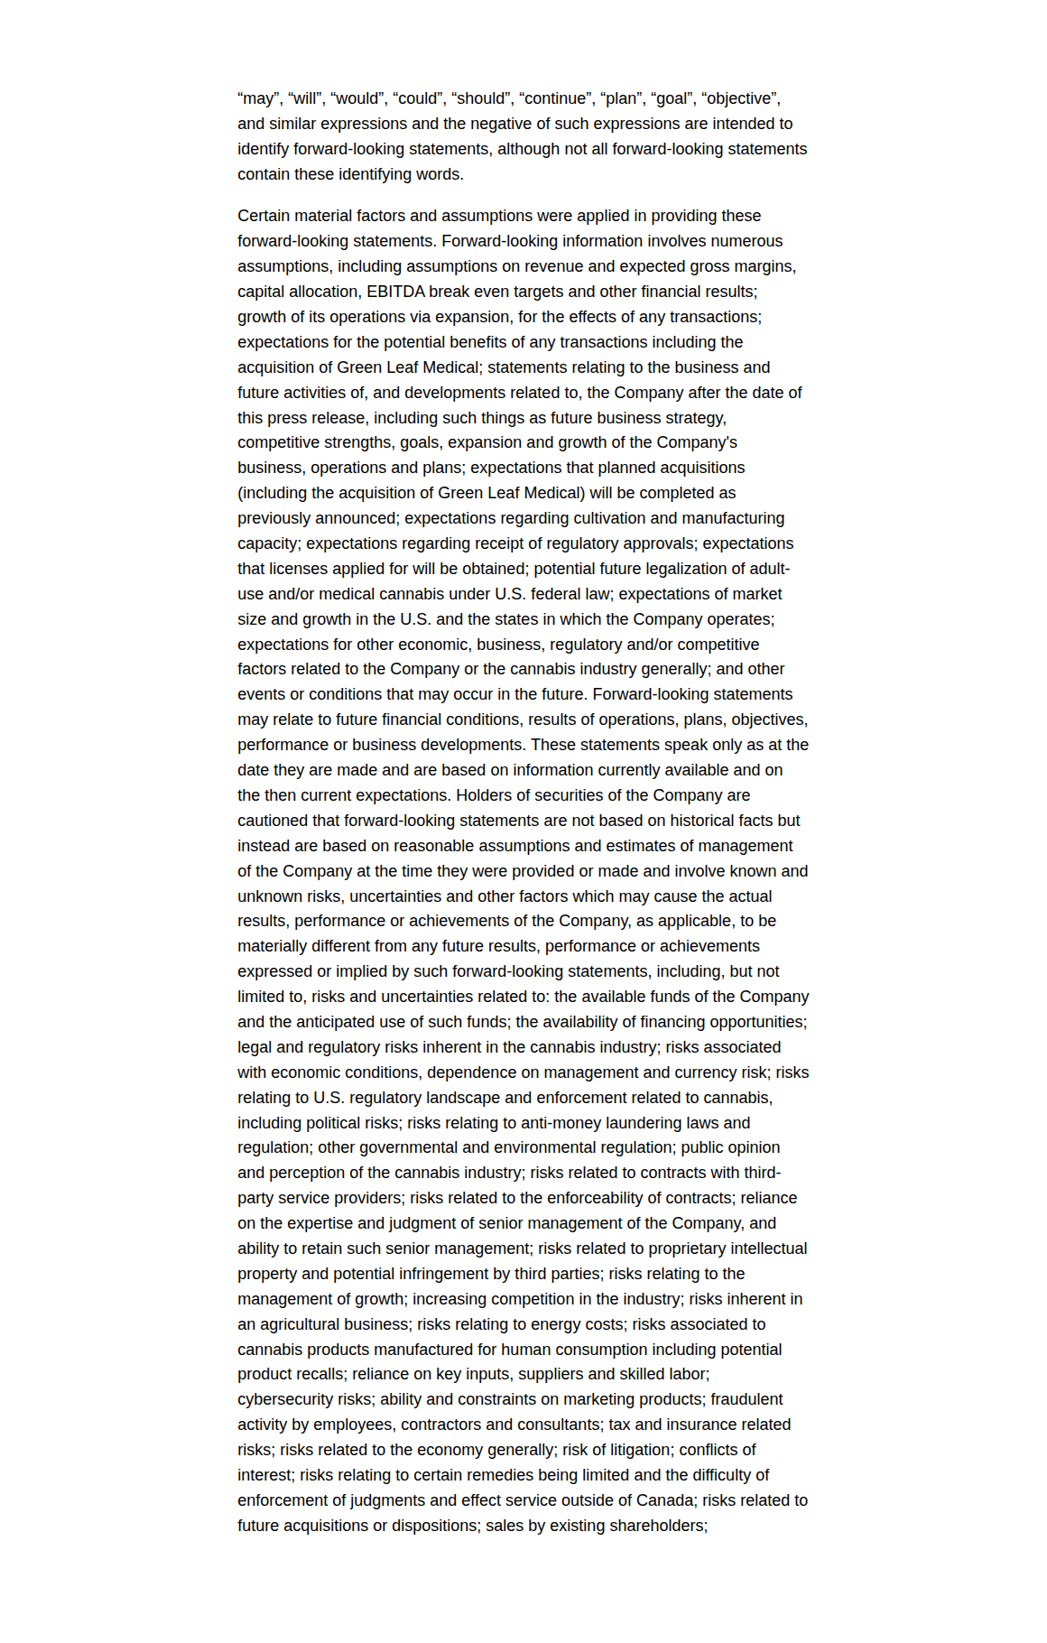“may”, “will”, “would”, “could”, “should”, “continue”, “plan”, “goal”, “objective”, and similar expressions and the negative of such expressions are intended to identify forward-looking statements, although not all forward-looking statements contain these identifying words.
Certain material factors and assumptions were applied in providing these forward-looking statements. Forward-looking information involves numerous assumptions, including assumptions on revenue and expected gross margins, capital allocation, EBITDA break even targets and other financial results; growth of its operations via expansion, for the effects of any transactions; expectations for the potential benefits of any transactions including the acquisition of Green Leaf Medical; statements relating to the business and future activities of, and developments related to, the Company after the date of this press release, including such things as future business strategy, competitive strengths, goals, expansion and growth of the Company's business, operations and plans; expectations that planned acquisitions (including the acquisition of Green Leaf Medical) will be completed as previously announced; expectations regarding cultivation and manufacturing capacity; expectations regarding receipt of regulatory approvals; expectations that licenses applied for will be obtained; potential future legalization of adult-use and/or medical cannabis under U.S. federal law; expectations of market size and growth in the U.S. and the states in which the Company operates; expectations for other economic, business, regulatory and/or competitive factors related to the Company or the cannabis industry generally; and other events or conditions that may occur in the future. Forward-looking statements may relate to future financial conditions, results of operations, plans, objectives, performance or business developments. These statements speak only as at the date they are made and are based on information currently available and on the then current expectations. Holders of securities of the Company are cautioned that forward-looking statements are not based on historical facts but instead are based on reasonable assumptions and estimates of management of the Company at the time they were provided or made and involve known and unknown risks, uncertainties and other factors which may cause the actual results, performance or achievements of the Company, as applicable, to be materially different from any future results, performance or achievements expressed or implied by such forward-looking statements, including, but not limited to, risks and uncertainties related to: the available funds of the Company and the anticipated use of such funds; the availability of financing opportunities; legal and regulatory risks inherent in the cannabis industry; risks associated with economic conditions, dependence on management and currency risk; risks relating to U.S. regulatory landscape and enforcement related to cannabis, including political risks; risks relating to anti-money laundering laws and regulation; other governmental and environmental regulation; public opinion and perception of the cannabis industry; risks related to contracts with third-party service providers; risks related to the enforceability of contracts; reliance on the expertise and judgment of senior management of the Company, and ability to retain such senior management; risks related to proprietary intellectual property and potential infringement by third parties; risks relating to the management of growth; increasing competition in the industry; risks inherent in an agricultural business; risks relating to energy costs; risks associated to cannabis products manufactured for human consumption including potential product recalls; reliance on key inputs, suppliers and skilled labor; cybersecurity risks; ability and constraints on marketing products; fraudulent activity by employees, contractors and consultants; tax and insurance related risks; risks related to the economy generally; risk of litigation; conflicts of interest; risks relating to certain remedies being limited and the difficulty of enforcement of judgments and effect service outside of Canada; risks related to future acquisitions or dispositions; sales by existing shareholders;